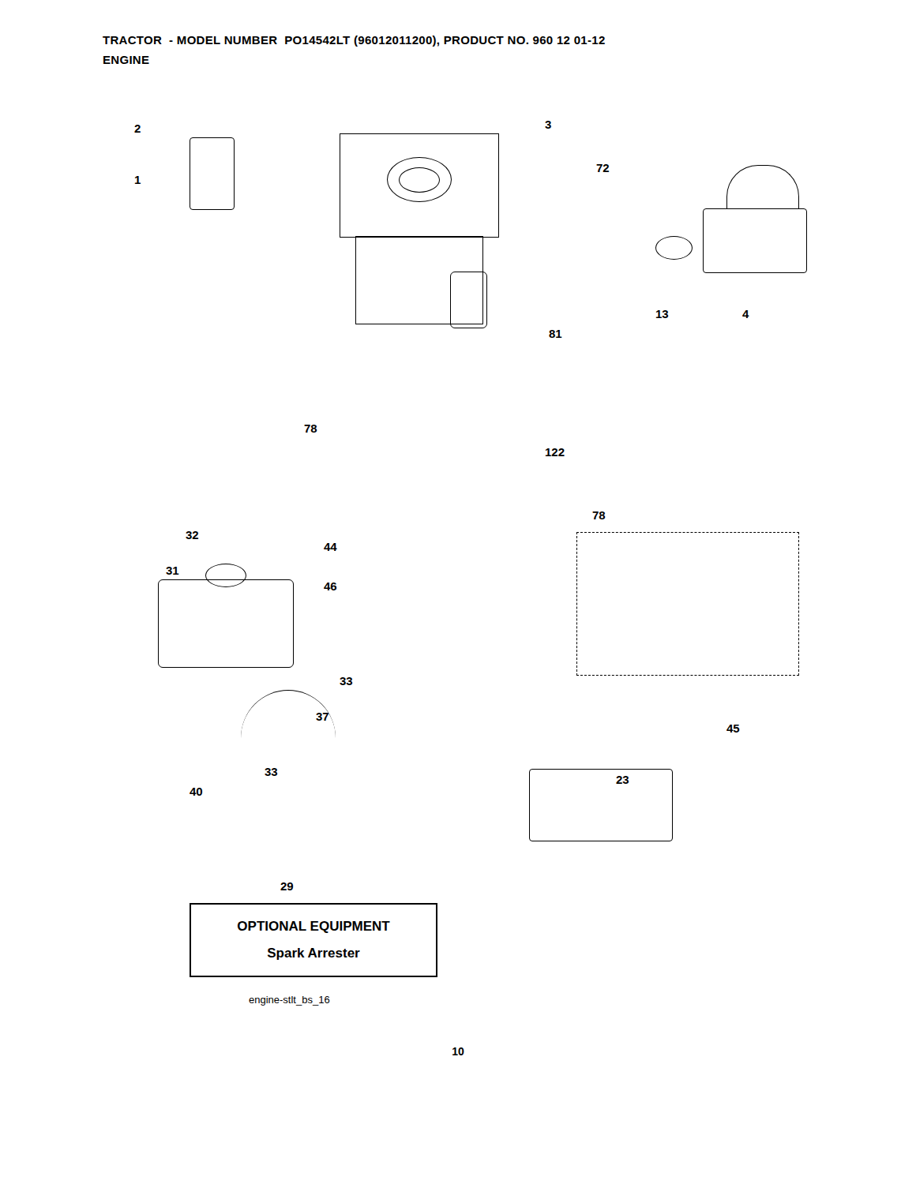TRACTOR - MODEL NUMBER PO14542LT (96012011200), PRODUCT NO. 960 12 01-12
ENGINE
2 1 3 72 13 4 81 78 122 78 32 44 31 46 33 37 45 33 40 23 29
OPTIONAL EQUIPMENT
Spark Arrester
engine-stlt_bs_16
10